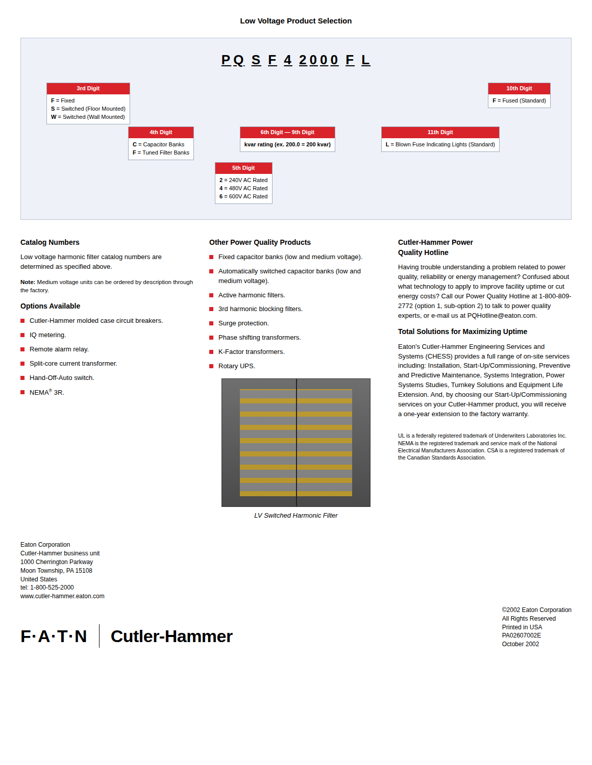Low Voltage Product Selection
PQ S F 4 2000 F L
3rd Digit
F = Fixed
S = Switched (Floor Mounted)
W = Switched (Wall Mounted)
10th Digit
F = Fused (Standard)
4th Digit
C = Capacitor Banks
F = Tuned Filter Banks
6th Digit — 9th Digit
kvar rating (ex. 200.0 = 200 kvar)
11th Digit
L = Blown Fuse Indicating Lights (Standard)
5th Digit
2 = 240V AC Rated
4 = 480V AC Rated
6 = 600V AC Rated
Catalog Numbers
Low voltage harmonic filter catalog numbers are determined as specified above.
Note: Medium voltage units can be ordered by description through the factory.
Options Available
Cutler-Hammer molded case circuit breakers.
IQ metering.
Remote alarm relay.
Split-core current transformer.
Hand-Off-Auto switch.
NEMA® 3R.
Other Power Quality Products
Fixed capacitor banks (low and medium voltage).
Automatically switched capacitor banks (low and medium voltage).
Active harmonic filters.
3rd harmonic blocking filters.
Surge protection.
Phase shifting transformers.
K-Factor transformers.
Rotary UPS.
LV Switched Harmonic Filter
Cutler-Hammer Power
Quality Hotline
Having trouble understanding a problem related to power quality, reliability or energy management? Confused about what technology to apply to improve facility uptime or cut energy costs? Call our Power Quality Hotline at 1-800-809-2772 (option 1, sub-option 2) to talk to power quality experts, or e-mail us at PQHotline@eaton.com.
Total Solutions for Maximizing Uptime
Eaton's Cutler-Hammer Engineering Services and Systems (CHESS) provides a full range of on-site services including: Installation, Start-Up/Commissioning, Preventive and Predictive Maintenance, Systems Integration, Power Systems Studies, Turnkey Solutions and Equipment Life Extension. And, by choosing our Start-Up/Commissioning services on your Cutler-Hammer product, you will receive a one-year extension to the factory warranty.
UL is a federally registered trademark of Underwriters Laboratories Inc. NEMA is the registered trademark and service mark of the National Electrical Manufacturers Association. CSA is a registered trademark of the Canadian Standards Association.
Eaton Corporation
Cutler-Hammer business unit
1000 Cherrington Parkway
Moon Township, PA 15108
United States
tel: 1-800-525-2000
www.cutler-hammer.eaton.com
F·A·T·N
Cutler-Hammer
©2002 Eaton Corporation
All Rights Reserved
Printed in USA
PA02607002E
October 2002